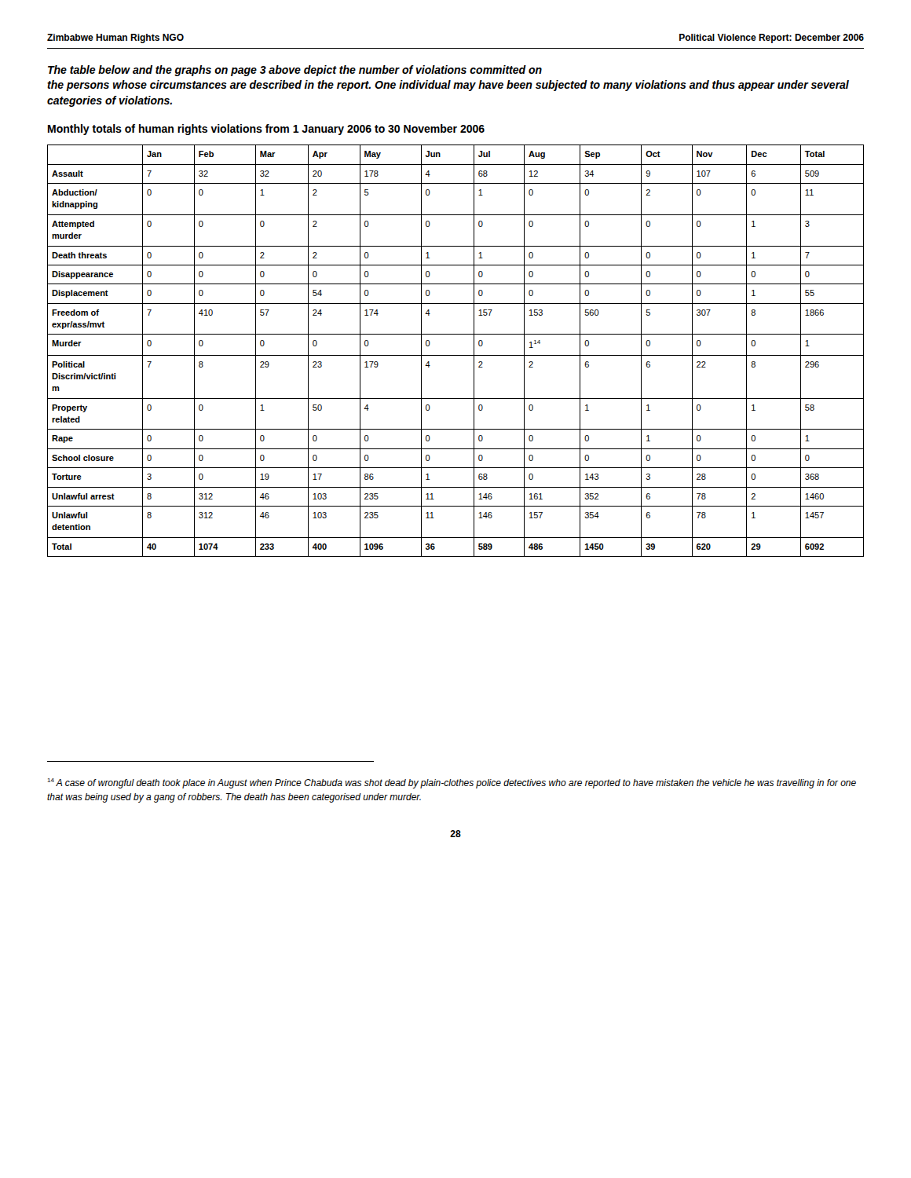Zimbabwe Human Rights NGO Political Violence Report: December 2006
The table below and the graphs on page 3 above depict the number of violations committed on the persons whose circumstances are described in the report. One individual may have been subjected to many violations and thus appear under several categories of violations.
Monthly totals of human rights violations from 1 January 2006 to 30 November 2006
| | Jan | Feb | Mar | Apr | May | Jun | Jul | Aug | Sep | Oct | Nov | Dec | Total |
| --- | --- | --- | --- | --- | --- | --- | --- | --- | --- | --- | --- | --- | --- |
| Assault | 7 | 32 | 32 | 20 | 178 | 4 | 68 | 12 | 34 | 9 | 107 | 6 | 509 |
| Abduction/ kidnapping | 0 | 0 | 1 | 2 | 5 | 0 | 1 | 0 | 0 | 2 | 0 | 0 | 11 |
| Attempted murder | 0 | 0 | 0 | 2 | 0 | 0 | 0 | 0 | 0 | 0 | 0 | 1 | 3 |
| Death threats | 0 | 0 | 2 | 2 | 0 | 1 | 1 | 0 | 0 | 0 | 0 | 1 | 7 |
| Disappearance | 0 | 0 | 0 | 0 | 0 | 0 | 0 | 0 | 0 | 0 | 0 | 0 | 0 |
| Displacement | 0 | 0 | 0 | 54 | 0 | 0 | 0 | 0 | 0 | 0 | 0 | 1 | 55 |
| Freedom of expr/ass/mvt | 7 | 410 | 57 | 24 | 174 | 4 | 157 | 153 | 560 | 5 | 307 | 8 | 1866 |
| Murder | 0 | 0 | 0 | 0 | 0 | 0 | 0 | 1 14 | 0 | 0 | 0 | 0 | 1 |
| Political Discrim/vict/inti m | 7 | 8 | 29 | 23 | 179 | 4 | 2 | 2 | 6 | 6 | 22 | 8 | 296 |
| Property related | 0 | 0 | 1 | 50 | 4 | 0 | 0 | 0 | 1 | 1 | 0 | 1 | 58 |
| Rape | 0 | 0 | 0 | 0 | 0 | 0 | 0 | 0 | 0 | 1 | 0 | 0 | 1 |
| School closure | 0 | 0 | 0 | 0 | 0 | 0 | 0 | 0 | 0 | 0 | 0 | 0 | 0 |
| Torture | 3 | 0 | 19 | 17 | 86 | 1 | 68 | 0 | 143 | 3 | 28 | 0 | 368 |
| Unlawful arrest | 8 | 312 | 46 | 103 | 235 | 11 | 146 | 161 | 352 | 6 | 78 | 2 | 1460 |
| Unlawful detention | 8 | 312 | 46 | 103 | 235 | 11 | 146 | 157 | 354 | 6 | 78 | 1 | 1457 |
| Total | 40 | 1074 | 233 | 400 | 1096 | 36 | 589 | 486 | 1450 | 39 | 620 | 29 | 6092 |
14 A case of wrongful death took place in August when Prince Chabuda was shot dead by plain-clothes police detectives who are reported to have mistaken the vehicle he was travelling in for one that was being used by a gang of robbers. The death has been categorised under murder.
28